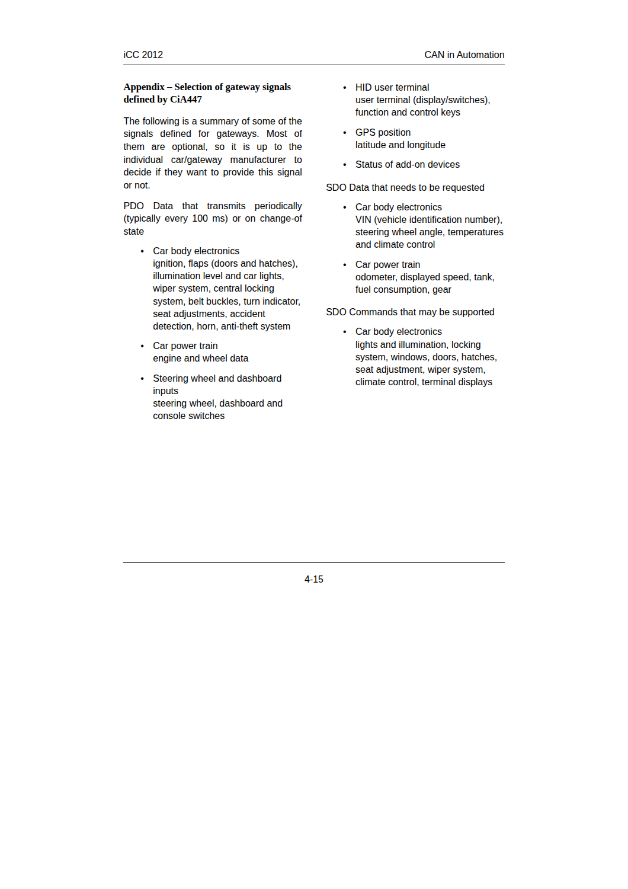iCC 2012
CAN in Automation
Appendix – Selection of gateway signals defined by CiA447
The following is a summary of some of the signals defined for gateways. Most of them are optional, so it is up to the individual car/gateway manufacturer to decide if they want to provide this signal or not.
PDO Data that transmits periodically (typically every 100 ms) or on change-of state
Car body electronics ignition, flaps (doors and hatches), illumination level and car lights, wiper system, central locking system, belt buckles, turn indicator, seat adjustments, accident detection, horn, anti-theft system
Car power train engine and wheel data
Steering wheel and dashboard inputs steering wheel, dashboard and console switches
HID user terminal user terminal (display/switches), function and control keys
GPS position latitude and longitude
Status of add-on devices
SDO Data that needs to be requested
Car body electronics VIN (vehicle identification number), steering wheel angle, temperatures and climate control
Car power train odometer, displayed speed, tank, fuel consumption, gear
SDO Commands that may be supported
Car body electronics lights and illumination, locking system, windows, doors, hatches, seat adjustment, wiper system, climate control, terminal displays
4-15